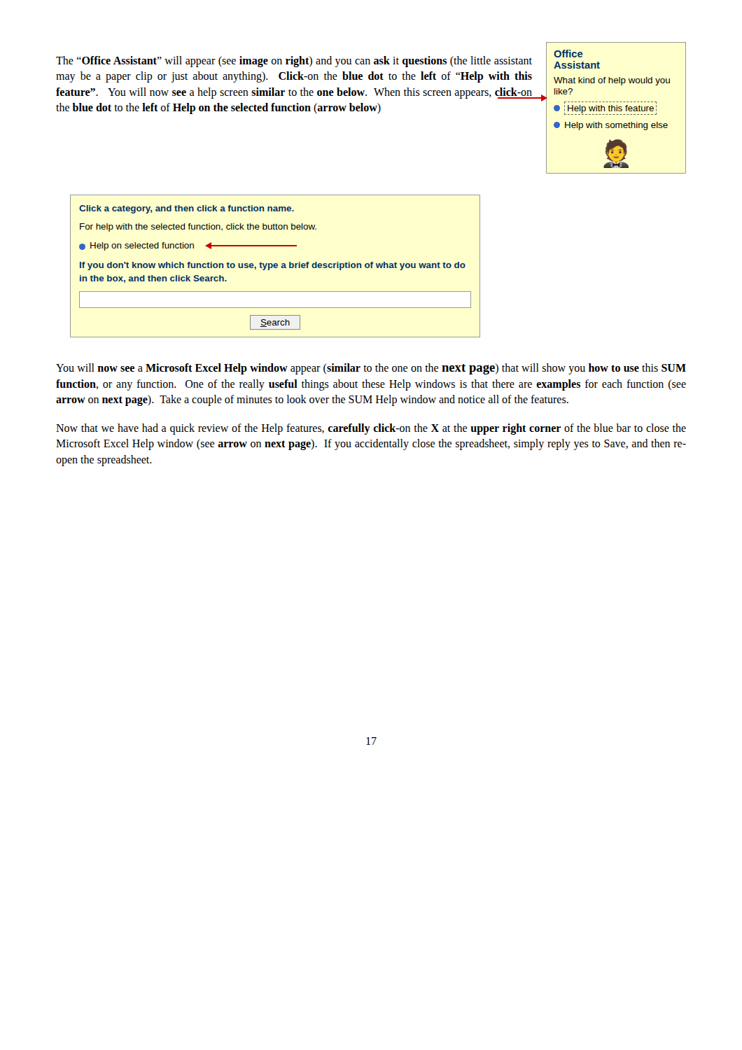The “Office Assistant” will appear (see image on right) and you can ask it questions (the little assistant may be a paper clip or just about anything). Click-on the blue dot to the left of “Help with this feature”. You will now see a help screen similar to the one below. When this screen appears, click-on the blue dot to the left of Help on the selected function (arrow below)
Office
Assistant
What kind of help would you like?
Help with this feature
Help with something else
🤵
Click a category, and then click a function name.
For help with the selected function, click the button below.
Help on selected function
If you don't know which function to use, type a brief description of what you want to do in the box, and then click Search.
Search
You will now see a Microsoft Excel Help window appear (similar to the one on the next page) that will show you how to use this SUM function, or any function. One of the really useful things about these Help windows is that there are examples for each function (see arrow on next page). Take a couple of minutes to look over the SUM Help window and notice all of the features.
Now that we have had a quick review of the Help features, carefully click-on the X at the upper right corner of the blue bar to close the Microsoft Excel Help window (see arrow on next page). If you accidentally close the spreadsheet, simply reply yes to Save, and then re-open the spreadsheet.
17